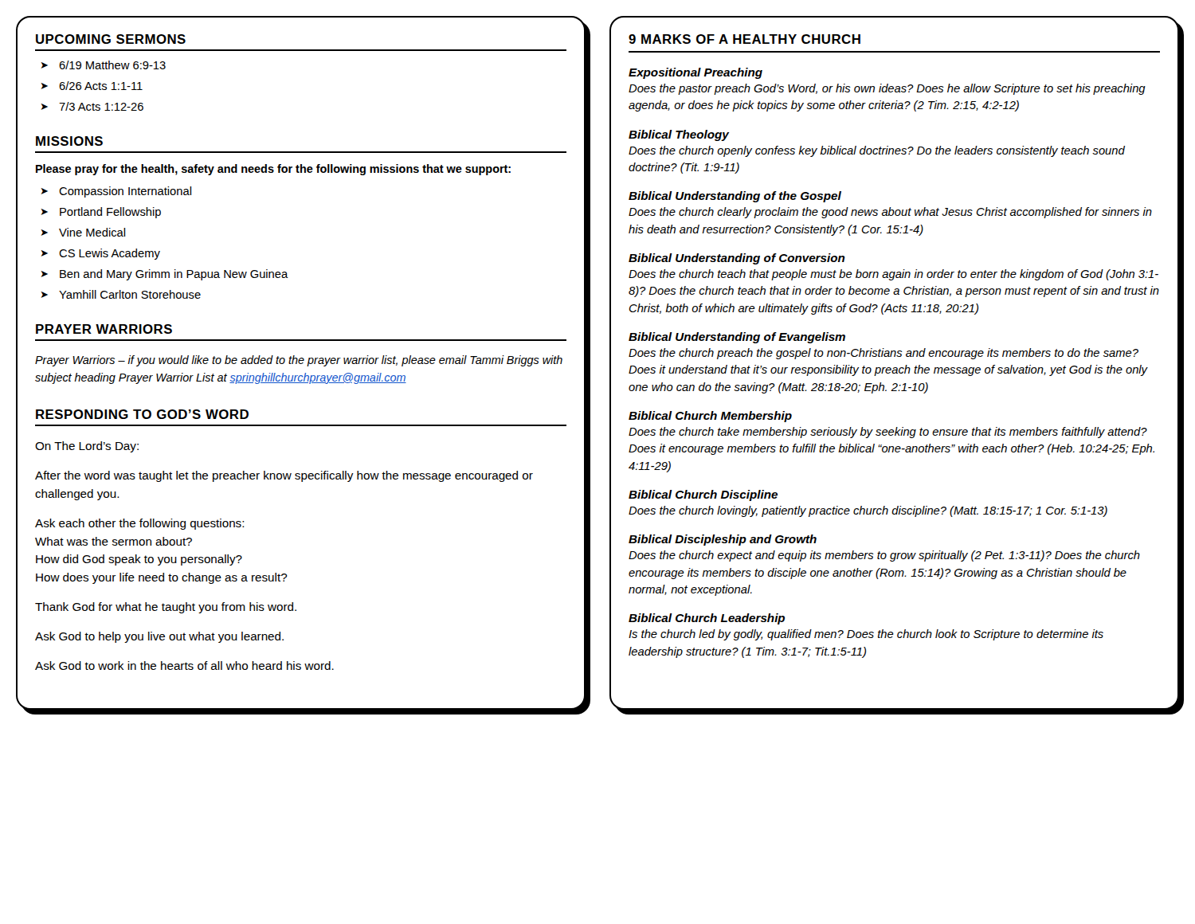UPCOMING SERMONS
6/19 Matthew 6:9-13
6/26 Acts 1:1-11
7/3 Acts 1:12-26
MISSIONS
Please pray for the health, safety and needs for the following missions that we support:
Compassion International
Portland Fellowship
Vine Medical
CS Lewis Academy
Ben and Mary Grimm in Papua New Guinea
Yamhill Carlton Storehouse
PRAYER WARRIORS
Prayer Warriors – if you would like to be added to the prayer warrior list, please email Tammi Briggs with subject heading Prayer Warrior List at springhillchurchprayer@gmail.com
RESPONDING TO GOD’S WORD
On The Lord’s Day:
After the word was taught let the preacher know specifically how the message encouraged or challenged you.
Ask each other the following questions:
What was the sermon about?
How did God speak to you personally?
How does your life need to change as a result?
Thank God for what he taught you from his word.
Ask God to help you live out what you learned.
Ask God to work in the hearts of all who heard his word.
9 MARKS OF A HEALTHY CHURCH
Expositional Preaching
Does the pastor preach God’s Word, or his own ideas? Does he allow Scripture to set his preaching agenda, or does he pick topics by some other criteria? (2 Tim. 2:15, 4:2-12)
Biblical Theology
Does the church openly confess key biblical doctrines? Do the leaders consistently teach sound doctrine? (Tit. 1:9-11)
Biblical Understanding of the Gospel
Does the church clearly proclaim the good news about what Jesus Christ accomplished for sinners in his death and resurrection? Consistently? (1 Cor. 15:1-4)
Biblical Understanding of Conversion
Does the church teach that people must be born again in order to enter the kingdom of God (John 3:1-8)? Does the church teach that in order to become a Christian, a person must repent of sin and trust in Christ, both of which are ultimately gifts of God? (Acts 11:18, 20:21)
Biblical Understanding of Evangelism
Does the church preach the gospel to non-Christians and encourage its members to do the same? Does it understand that it’s our responsibility to preach the message of salvation, yet God is the only one who can do the saving? (Matt. 28:18-20; Eph. 2:1-10)
Biblical Church Membership
Does the church take membership seriously by seeking to ensure that its members faithfully attend? Does it encourage members to fulfill the biblical “one-anothers” with each other? (Heb. 10:24-25; Eph. 4:11-29)
Biblical Church Discipline
Does the church lovingly, patiently practice church discipline? (Matt. 18:15-17; 1 Cor. 5:1-13)
Biblical Discipleship and Growth
Does the church expect and equip its members to grow spiritually (2 Pet. 1:3-11)? Does the church encourage its members to disciple one another (Rom. 15:14)? Growing as a Christian should be normal, not exceptional.
Biblical Church Leadership
Is the church led by godly, qualified men? Does the church look to Scripture to determine its leadership structure? (1 Tim. 3:1-7; Tit.1:5-11)